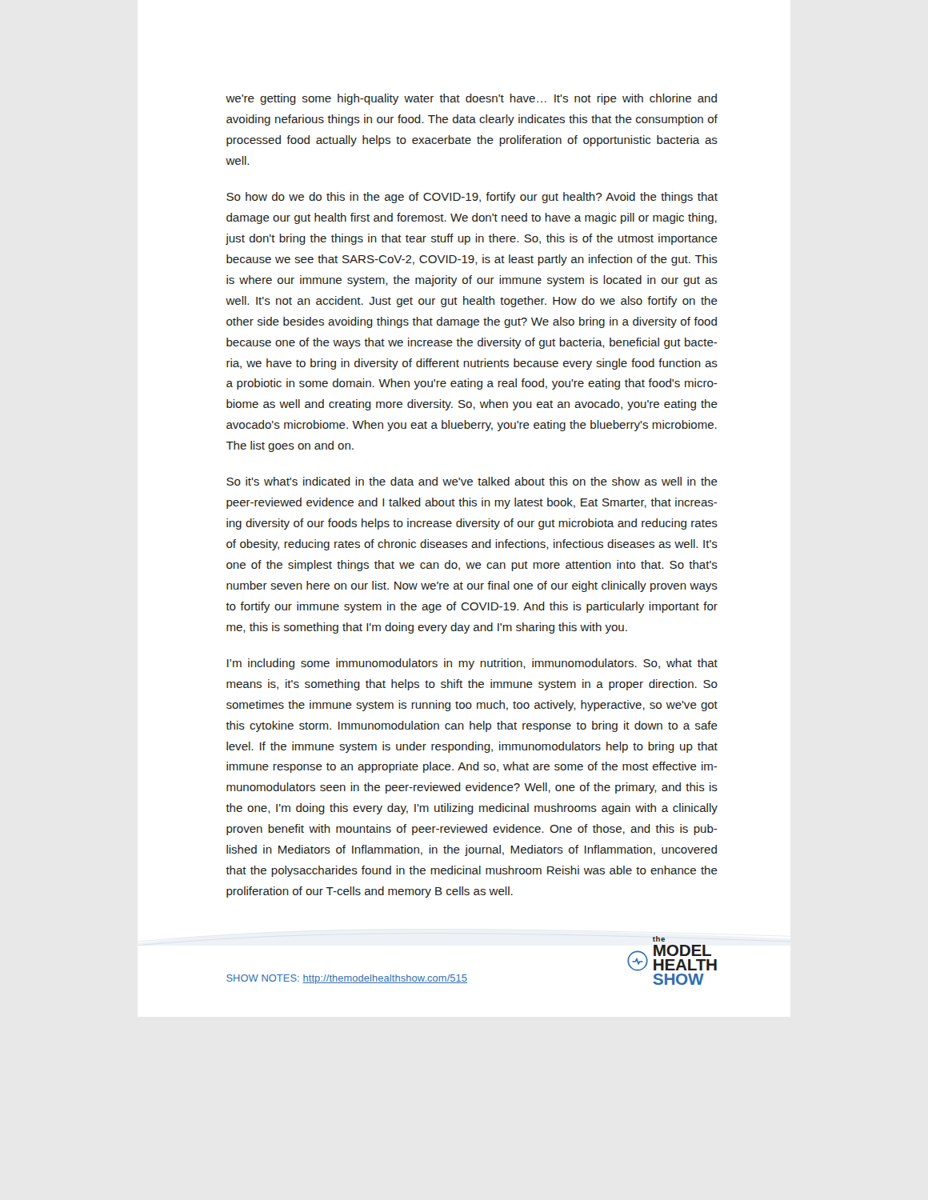we're getting some high-quality water that doesn't have… It's not ripe with chlorine and avoiding nefarious things in our food. The data clearly indicates this that the consumption of processed food actually helps to exacerbate the proliferation of opportunistic bacteria as well.
So how do we do this in the age of COVID-19, fortify our gut health? Avoid the things that damage our gut health first and foremost. We don't need to have a magic pill or magic thing, just don't bring the things in that tear stuff up in there. So, this is of the utmost importance because we see that SARS-CoV-2, COVID-19, is at least partly an infection of the gut. This is where our immune system, the majority of our immune system is located in our gut as well. It's not an accident. Just get our gut health together. How do we also fortify on the other side besides avoiding things that damage the gut? We also bring in a diversity of food because one of the ways that we increase the diversity of gut bacteria, beneficial gut bacteria, we have to bring in diversity of different nutrients because every single food function as a probiotic in some domain. When you're eating a real food, you're eating that food's microbiome as well and creating more diversity. So, when you eat an avocado, you're eating the avocado's microbiome. When you eat a blueberry, you're eating the blueberry's microbiome. The list goes on and on.
So it's what's indicated in the data and we've talked about this on the show as well in the peer-reviewed evidence and I talked about this in my latest book, Eat Smarter, that increasing diversity of our foods helps to increase diversity of our gut microbiota and reducing rates of obesity, reducing rates of chronic diseases and infections, infectious diseases as well. It's one of the simplest things that we can do, we can put more attention into that. So that's number seven here on our list. Now we're at our final one of our eight clinically proven ways to fortify our immune system in the age of COVID-19. And this is particularly important for me, this is something that I'm doing every day and I'm sharing this with you.
I’m including some immunomodulators in my nutrition, immunomodulators. So, what that means is, it's something that helps to shift the immune system in a proper direction. So sometimes the immune system is running too much, too actively, hyperactive, so we've got this cytokine storm. Immunomodulation can help that response to bring it down to a safe level. If the immune system is under responding, immunomodulators help to bring up that immune response to an appropriate place. And so, what are some of the most effective immunomodulators seen in the peer-reviewed evidence? Well, one of the primary, and this is the one, I'm doing this every day, I'm utilizing medicinal mushrooms again with a clinically proven benefit with mountains of peer-reviewed evidence. One of those, and this is published in Mediators of Inflammation, in the journal, Mediators of Inflammation, uncovered that the polysaccharides found in the medicinal mushroom Reishi was able to enhance the proliferation of our T-cells and memory B cells as well.
SHOW NOTES: http://themodelhealthshow.com/515
the MODEL HEALTH SHOW